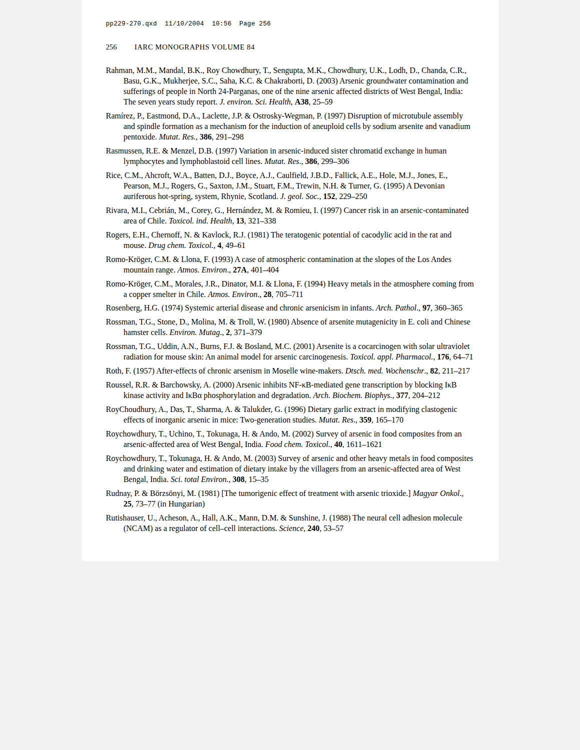pp229-270.qxd 11/10/2004 10:56 Page 256
256 IARC MONOGRAPHS VOLUME 84
Rahman, M.M., Mandal, B.K., Roy Chowdhury, T., Sengupta, M.K., Chowdhury, U.K., Lodh, D., Chanda, C.R., Basu, G.K., Mukherjee, S.C., Saha, K.C. & Chakraborti, D. (2003) Arsenic groundwater contamination and sufferings of people in North 24-Parganas, one of the nine arsenic affected districts of West Bengal, India: The seven years study report. J. environ. Sci. Health, A38, 25–59
Ramírez, P., Eastmond, D.A., Laclette, J.P. & Ostrosky-Wegman, P. (1997) Disruption of microtubule assembly and spindle formation as a mechanism for the induction of aneuploid cells by sodium arsenite and vanadium pentoxide. Mutat. Res., 386, 291–298
Rasmussen, R.E. & Menzel, D.B. (1997) Variation in arsenic-induced sister chromatid exchange in human lymphocytes and lymphoblastoid cell lines. Mutat. Res., 386, 299–306
Rice, C.M., Ahcroft, W.A., Batten, D.J., Boyce, A.J., Caulfield, J.B.D., Fallick, A.E., Hole, M.J., Jones, E., Pearson, M.J., Rogers, G., Saxton, J.M., Stuart, F.M., Trewin, N.H. & Turner, G. (1995) A Devonian auriferous hot-spring, system, Rhynie, Scotland. J. geol. Soc., 152, 229–250
Rivara, M.I., Cebrián, M., Corey, G., Hernández, M. & Romieu, I. (1997) Cancer risk in an arsenic-contaminated area of Chile. Toxicol. ind. Health, 13, 321–338
Rogers, E.H., Chernoff, N. & Kavlock, R.J. (1981) The teratogenic potential of cacodylic acid in the rat and mouse. Drug chem. Toxicol., 4, 49–61
Romo-Kröger, C.M. & Llona, F. (1993) A case of atmospheric contamination at the slopes of the Los Andes mountain range. Atmos. Environ., 27A, 401–404
Romo-Kröger, C.M., Morales, J.R., Dinator, M.I. & Llona, F. (1994) Heavy metals in the atmosphere coming from a copper smelter in Chile. Atmos. Environ., 28, 705–711
Rosenberg, H.G. (1974) Systemic arterial disease and chronic arsenicism in infants. Arch. Pathol., 97, 360–365
Rossman, T.G., Stone, D., Molina, M. & Troll, W. (1980) Absence of arsenite mutagenicity in E. coli and Chinese hamster cells. Environ. Mutag., 2, 371–379
Rossman, T.G., Uddin, A.N., Burns, F.J. & Bosland, M.C. (2001) Arsenite is a cocarcinogen with solar ultraviolet radiation for mouse skin: An animal model for arsenic carcinogenesis. Toxicol. appl. Pharmacol., 176, 64–71
Roth, F. (1957) After-effects of chronic arsenism in Moselle wine-makers. Dtsch. med. Wochenschr., 82, 211–217
Roussel, R.R. & Barchowsky, A. (2000) Arsenic inhibits NF-κB-mediated gene transcription by blocking IκB kinase activity and IκBα phosphorylation and degradation. Arch. Biochem. Biophys., 377, 204–212
RoyChoudhury, A., Das, T., Sharma, A. & Talukder, G. (1996) Dietary garlic extract in modifying clastogenic effects of inorganic arsenic in mice: Two-generation studies. Mutat. Res., 359, 165–170
Roychowdhury, T., Uchino, T., Tokunaga, H. & Ando, M. (2002) Survey of arsenic in food composites from an arsenic-affected area of West Bengal, India. Food chem. Toxicol., 40, 1611–1621
Roychowdhury, T., Tokunaga, H. & Ando, M. (2003) Survey of arsenic and other heavy metals in food composites and drinking water and estimation of dietary intake by the villagers from an arsenic-affected area of West Bengal, India. Sci. total Environ., 308, 15–35
Rudnay, P. & Börzsönyi, M. (1981) [The tumorigenic effect of treatment with arsenic trioxide.] Magyar Onkol., 25, 73–77 (in Hungarian)
Rutishauser, U., Acheson, A., Hall, A.K., Mann, D.M. & Sunshine, J. (1988) The neural cell adhesion molecule (NCAM) as a regulator of cell–cell interactions. Science, 240, 53–57